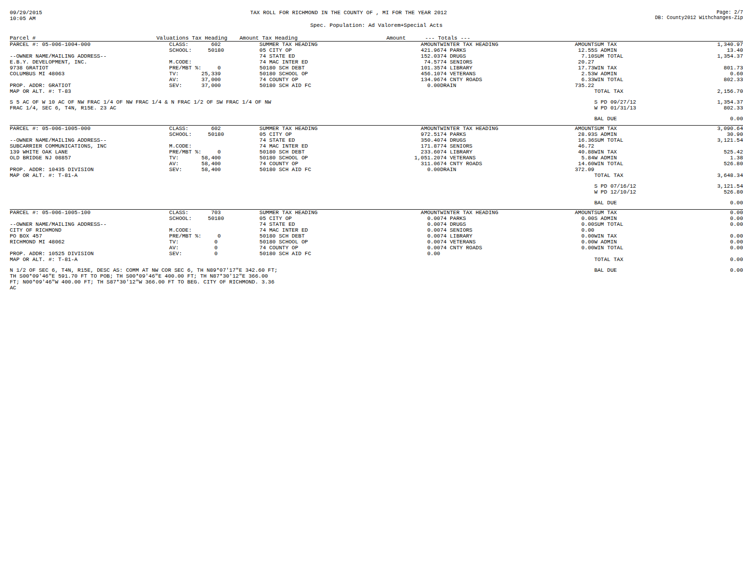09/29/2015
10:05 AM
TAX ROLL FOR RICHMOND IN THE COUNTY OF , MI FOR THE YEAR 2012
Page: 2/7
DB: County2012 Withchanges-Zip
Spec. Population: Ad Valorem+Special Acts
| Parcel # | Valuations Tax Heading | Amount Tax Heading | Amount | --- Totals --- | | |
| PARCEL #: 05-006-1004-000 | CLASS: 602 | SUMMER TAX HEADING | AMOUNT | WINTER TAX HEADING | AMOUNT | SUM TAX | 1,340.97 |
| | SCHOOL: 50180 | 05 CITY OP | 421.96 | 74 PARKS | 12.55 | S ADMIN | 13.40 |
| --OWNER NAME/MAILING ADDRESS-- | | 74 STATE ED | 152.03 | 74 DRUGS | 7.10 | SUM TOTAL | 1,354.37 |
| E.B.Y. DEVELOPMENT, INC. | M.CODE: | 74 MAC INTER ED | 74.57 | 74 SENIORS | 20.27 | | |
| 9738 GRATIOT | PRE/MBT %: 0 | 50180 SCH DEBT | 101.35 | 74 LIBRARY | 17.73 | WIN TAX | 801.73 |
| COLUMBUS MI 48063 | TV: 25,339 | 50180 SCHOOL OP | 456.10 | 74 VETERANS | 2.53 | W ADMIN | 0.60 |
| | AV: 37,000 | 74 COUNTY OP | 134.96 | 74 CNTY ROADS | 6.33 | WIN TOTAL | 802.33 |
| PROP. ADDR: GRATIOT | SEV: 37,000 | 50180 SCH AID FC | 0.00 | DRAIN | 735.22 | | |
| MAP OR ALT. #: T-83 | | | | | | TOTAL TAX | 2,156.70 |
| S 5 AC OF W 10 AC OF NW FRAC 1/4 OF NW FRAC 1/4 & N FRAC 1/2 OF SW FRAC 1/4 OF NW | S PD 09/27/12 | 1,354.37 |
| FRAC 1/4, SEC 6, T4N, R15E. 23 AC | W PD 01/31/13 | 802.33 |
| | BAL DUE | 0.00 |
| PARCEL #: 05-006-1005-000 | CLASS: 602 | SUMMER TAX HEADING | AMOUNT | WINTER TAX HEADING | AMOUNT | SUM TAX | 3,090.64 |
| | SCHOOL: 50180 | 05 CITY OP | 972.51 | 74 PARKS | 28.93 | S ADMIN | 30.90 |
| --OWNER NAME/MAILING ADDRESS-- | | 74 STATE ED | 350.40 | 74 DRUGS | 16.36 | SUM TOTAL | 3,121.54 |
| SUBCARRIER COMMUNICATIONS, INC | M.CODE: | 74 MAC INTER ED | 171.87 | 74 SENIORS | 46.72 | | |
| 139 WHITE OAK LANE | PRE/MBT %: 0 | 50180 SCH DEBT | 233.60 | 74 LIBRARY | 40.88 | WIN TAX | 525.42 |
| OLD BRIDGE NJ 08857 | TV: 58,400 | 50180 SCHOOL OP | 1,051.20 | 74 VETERANS | 5.84 | W ADMIN | 1.38 |
| | AV: 58,400 | 74 COUNTY OP | 311.06 | 74 CNTY ROADS | 14.60 | WIN TOTAL | 526.80 |
| PROP. ADDR: 10435 DIVISION | SEV: 58,400 | 50180 SCH AID FC | 0.00 | DRAIN | 372.09 | | |
| MAP OR ALT. #: T-81-A | | | | | | TOTAL TAX | 3,648.34 |
| | S PD 07/16/12 | 3,121.54 |
| | W PD 12/10/12 | 526.80 |
| | BAL DUE | 0.00 |
| PARCEL #: 05-006-1005-100 | CLASS: 703 | SUMMER TAX HEADING | AMOUNT | WINTER TAX HEADING | AMOUNT | SUM TAX | 0.00 |
| | SCHOOL: 50180 | 05 CITY OP | 0.00 | 74 PARKS | 0.00 | S ADMIN | 0.00 |
| --OWNER NAME/MAILING ADDRESS-- | | 74 STATE ED | 0.00 | 74 DRUGS | 0.00 | SUM TOTAL | 0.00 |
| CITY OF RICHMOND | M.CODE: | 74 MAC INTER ED | 0.00 | 74 SENIORS | 0.00 | | |
| PO BOX 457 | PRE/MBT %: 0 | 50180 SCH DEBT | 0.00 | 74 LIBRARY | 0.00 | WIN TAX | 0.00 |
| RICHMOND MI 48062 | TV: 0 | 50180 SCHOOL OP | 0.00 | 74 VETERANS | 0.00 | W ADMIN | 0.00 |
| | AV: 0 | 74 COUNTY OP | 0.00 | 74 CNTY ROADS | 0.00 | WIN TOTAL | 0.00 |
| PROP. ADDR: 10525 DIVISION | SEV: 0 | 50180 SCH AID FC | 0.00 | | | | |
| MAP OR ALT. #: T-81-A | | | | | | TOTAL TAX | 0.00 |
| N 1/2 OF SEC 6, T4N, R15E, DESC AS: COMM AT NW COR SEC 6, TH N89*07'17"E 342.60 FT; | BAL DUE | 0.00 |
| TH S00*09'46"E 591.70 FT TO POB; TH S00*09'46"E 400.00 FT; TH N87*30'12"E 366.00 |
| FT; N00*09'46"W 400.00 FT; TH S87*30'12"W 366.00 FT TO BEG. CITY OF RICHMOND. 3.36 |
| AC |